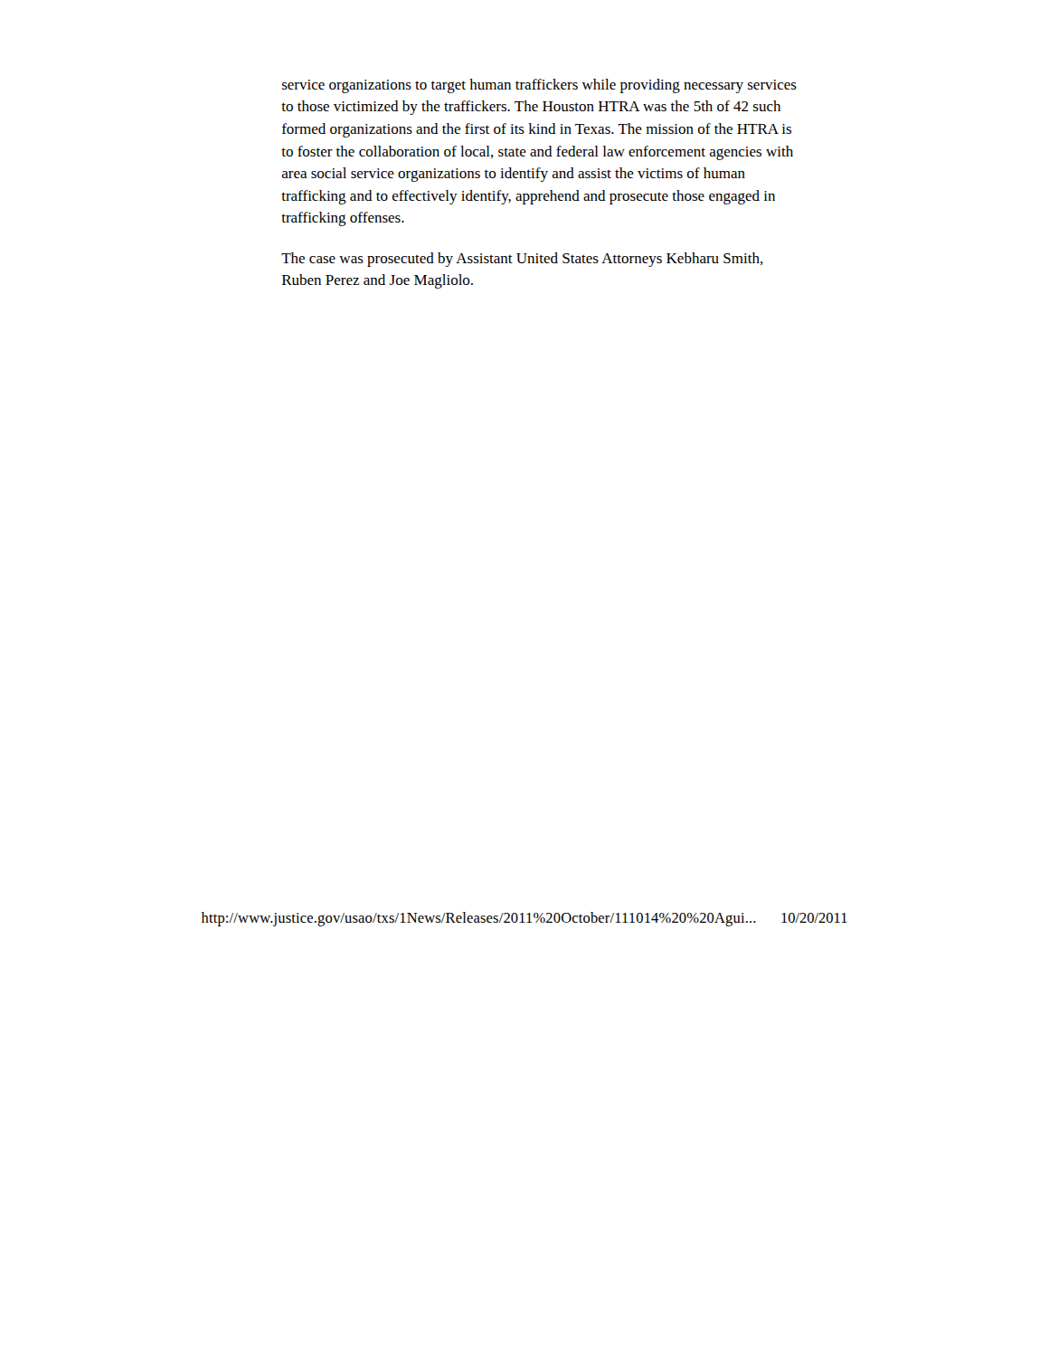service organizations to target human traffickers while providing necessary services to those victimized by the traffickers. The Houston HTRA was the 5th of 42 such formed organizations and the first of its kind in Texas. The mission of the HTRA is to foster the collaboration of local, state and federal law enforcement agencies with area social service organizations to identify and assist the victims of human trafficking and to effectively identify, apprehend and prosecute those engaged in trafficking offenses.
The case was prosecuted by Assistant United States Attorneys Kebharu Smith, Ruben Perez and Joe Magliolo.
http://www.justice.gov/usao/txs/1News/Releases/2011%20October/111014%20%20Agui... 10/20/2011